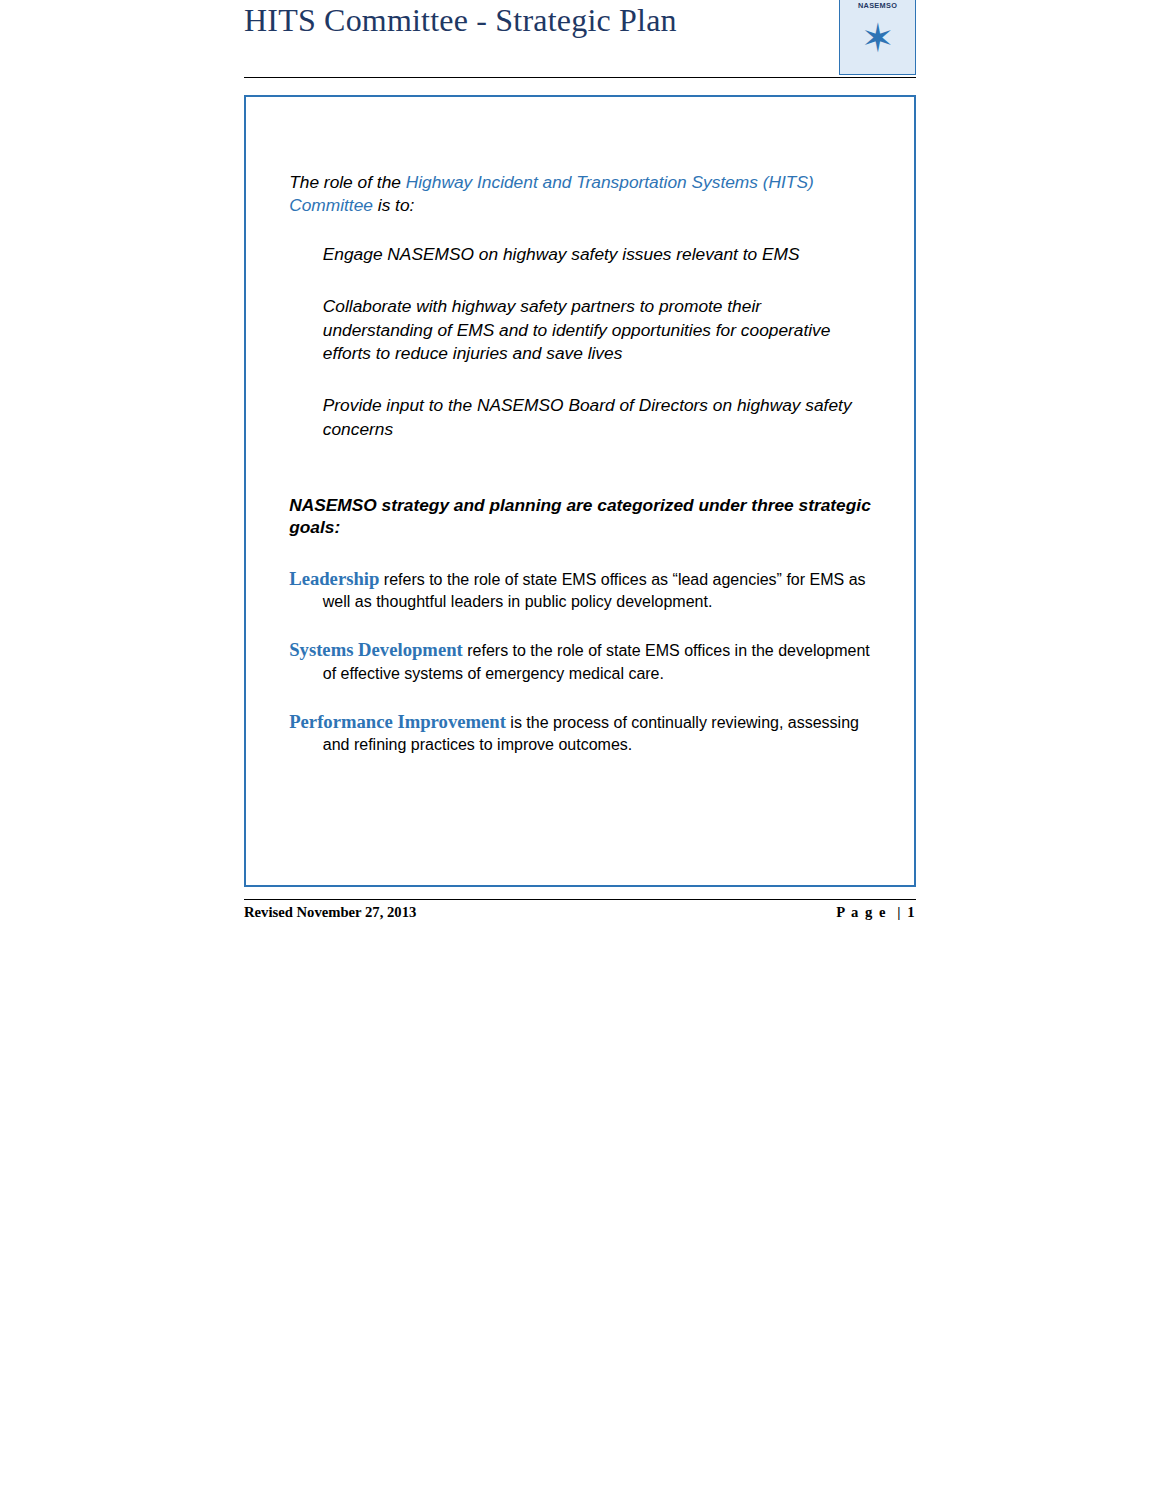HITS Committee - Strategic Plan
NASEMSO
✶
The role of the Highway Incident and Transportation Systems (HITS) Committee is to:
Engage NASEMSO on highway safety issues relevant to EMS
Collaborate with highway safety partners to promote their understanding of EMS and to identify opportunities for cooperative efforts to reduce injuries and save lives
Provide input to the NASEMSO Board of Directors on highway safety concerns
NASEMSO strategy and planning are categorized under three strategic goals:
Leadership refers to the role of state EMS offices as “lead agencies” for EMS as well as thoughtful leaders in public policy development.
Systems Development refers to the role of state EMS offices in the development of effective systems of emergency medical care.
Performance Improvement is the process of continually reviewing, assessing and refining practices to improve outcomes.
Revised November 27, 2013 P a g e | 1